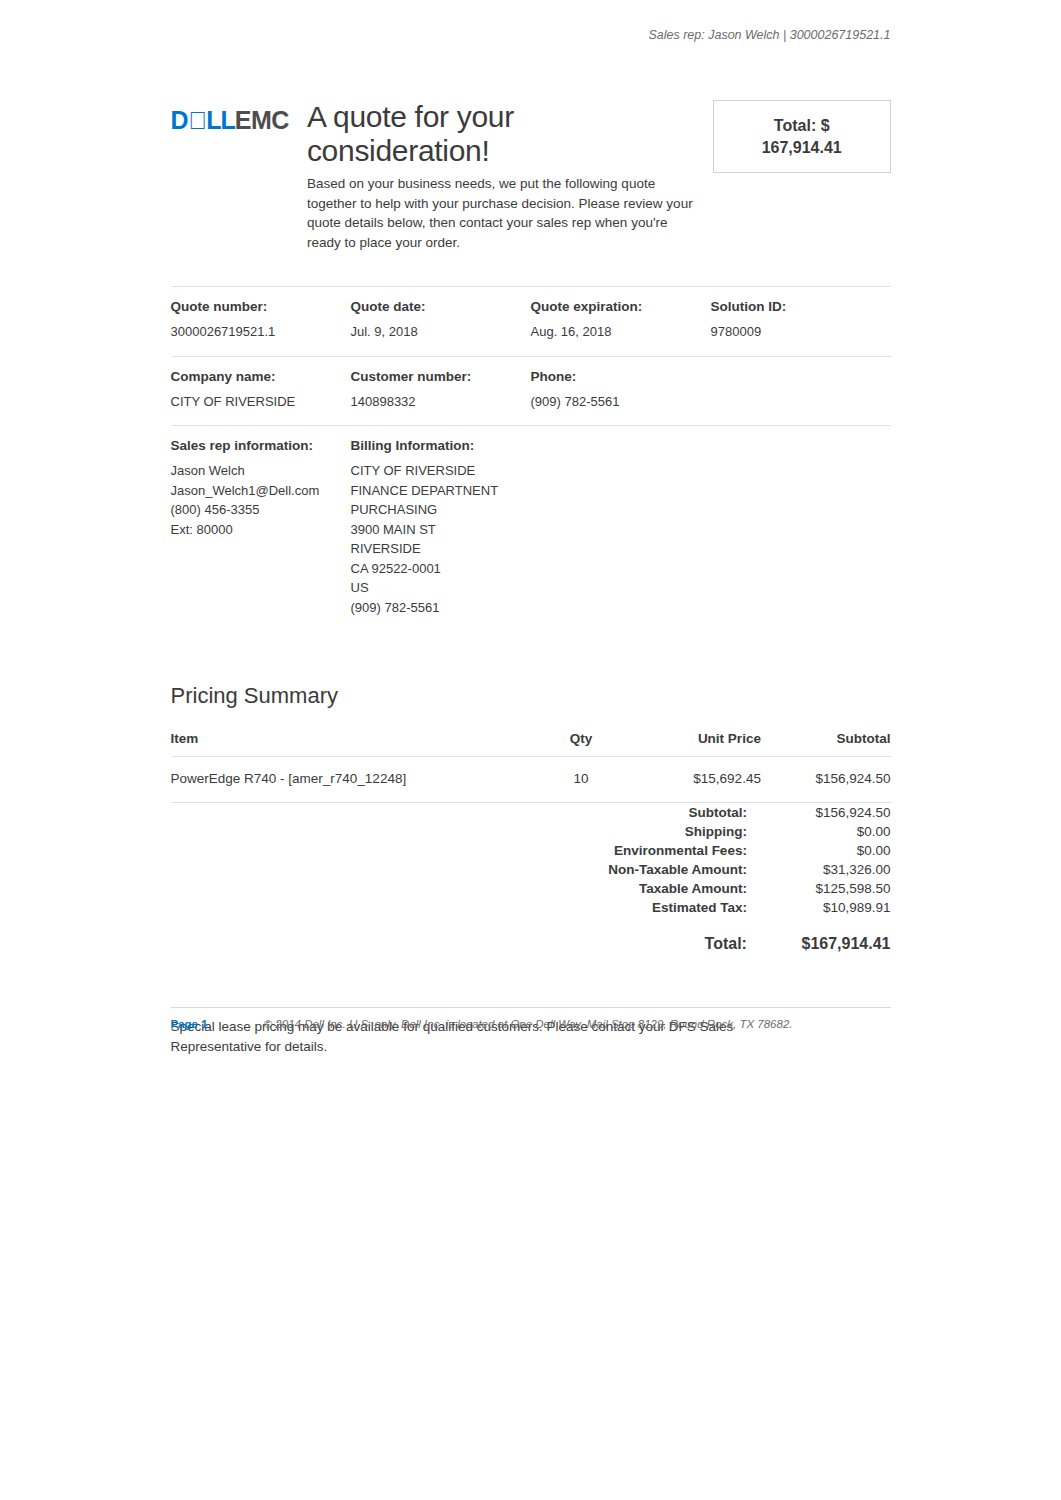Sales rep: Jason Welch | 3000026719521.1
D⃞LL EMC
A quote for your consideration!
Based on your business needs, we put the following quote together to help with your purchase decision. Please review your quote details below, then contact your sales rep when you're ready to place your order.
Total: $
167,914.41
Quote number:
3000026719521.1
Quote date:
Jul. 9, 2018
Quote expiration:
Aug. 16, 2018
Solution ID:
9780009
Company name:
CITY OF RIVERSIDE
Customer number:
140898332
Phone:
(909) 782-5561
Sales rep information:
Jason Welch
Jason_Welch1@Dell.com
(800) 456-3355
Ext: 80000
Billing Information:
CITY OF RIVERSIDE
FINANCE DEPARTNENT
PURCHASING
3900 MAIN ST
RIVERSIDE
CA 92522-0001
US
(909) 782-5561
Pricing Summary
| Item | Qty | Unit Price | Subtotal |
| --- | --- | --- | --- |
| PowerEdge R740 - [amer_r740_12248] | 10 | $15,692.45 | $156,924.50 |
| Subtotal: | $156,924.50 |
| Shipping: | $0.00 |
| Environmental Fees: | $0.00 |
| Non-Taxable Amount: | $31,326.00 |
| Taxable Amount: | $125,598.50 |
| Estimated Tax: | $10,989.91 |
| Total: | $167,914.41 |
Special lease pricing may be available for qualified customers. Please contact your DFS Sales Representative for details.
Page 1 © 2014 Dell Inc. U.S. only. Dell Inc. is located at One Dell Way, Mail Stop 8129, Round Rock, TX 78682.